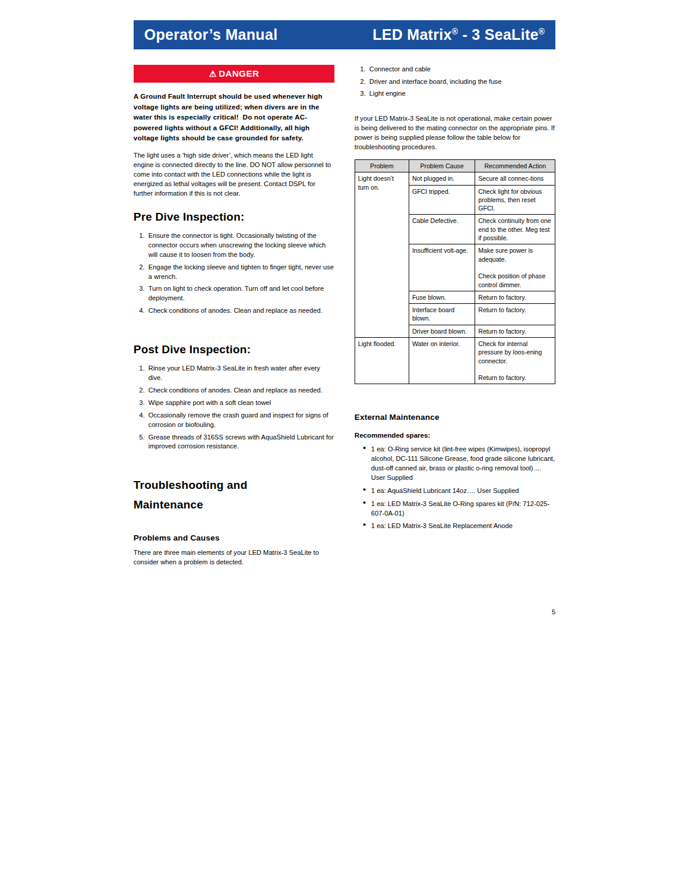Operator’s Manual
LED Matrix® - 3 SeaLite®
⚠DANGER
A Ground Fault Interrupt should be used whenever high voltage lights are being utilized; when divers are in the water this is especially critical! Do not operate AC-powered lights without a GFCI! Additionally, all high voltage lights should be case grounded for safety.
The light uses a ‘high side driver’, which means the LED light engine is connected directly to the line. DO NOT allow personnel to come into contact with the LED connections while the light is energized as lethal voltages will be present. Contact DSPL for further information if this is not clear.
Pre Dive Inspection:
Ensure the connector is tight. Occasionally twisting of the connector occurs when unscrewing the locking sleeve which will cause it to loosen from the body.
Engage the locking sleeve and tighten to finger tight, never use a wrench.
Turn on light to check operation. Turn off and let cool before deployment.
Check conditions of anodes. Clean and replace as needed.
Post Dive Inspection:
Rinse your LED Matrix-3 SeaLite in fresh water after every dive.
Check conditions of anodes. Clean and replace as needed.
Wipe sapphire port with a soft clean towel
Occasionally remove the crash guard and inspect for signs of corrosion or biofouling.
Grease threads of 316SS screws with AquaShield Lubricant for improved corrosion resistance.
Troubleshooting and
Maintenance
Problems and Causes
There are three main elements of your LED Matrix-3 SeaLite to consider when a problem is detected.
Connector and cable
Driver and interface board, including the fuse
Light engine
If your LED Matrix-3 SeaLite is not operational, make certain power is being delivered to the mating connector on the appropriate pins. If power is being supplied please follow the table below for troubleshooting procedures.
| Problem | Problem Cause | Recommended Action |
| --- | --- | --- |
| Light doesn’t turn on. | Not plugged in. | Secure all connec-tions |
| GFCI tripped. | Check light for obvious problems, then reset GFCI. |
| Cable Defective. | Check continuity from one end to the other. Meg test if possible. |
| Insufficient volt-age. | Make sure power is adequate. Check position of phase control dimmer. |
| Fuse blown. | Return to factory. |
| Interface board blown. | Return to factory. |
| Driver board blown. | Return to factory. |
| Light flooded. | Water on interior. | Check for internal pressure by loos-ening connector. Return to factory. |
External Maintenance
Recommended spares:
1 ea: O-Ring service kit (lint-free wipes (Kimwipes), isopropyl alcohol, DC-111 Silicone Grease, food grade silicone lubricant, dust-off canned air, brass or plastic o-ring removal tool)…. User Supplied
1 ea: AquaShield Lubricant 14oz…. User Supplied
1 ea: LED Matrix-3 SeaLite O-Ring spares kit (P/N: 712-025-607-0A-01)
1 ea: LED Matrix-3 SeaLite Replacement Anode
5